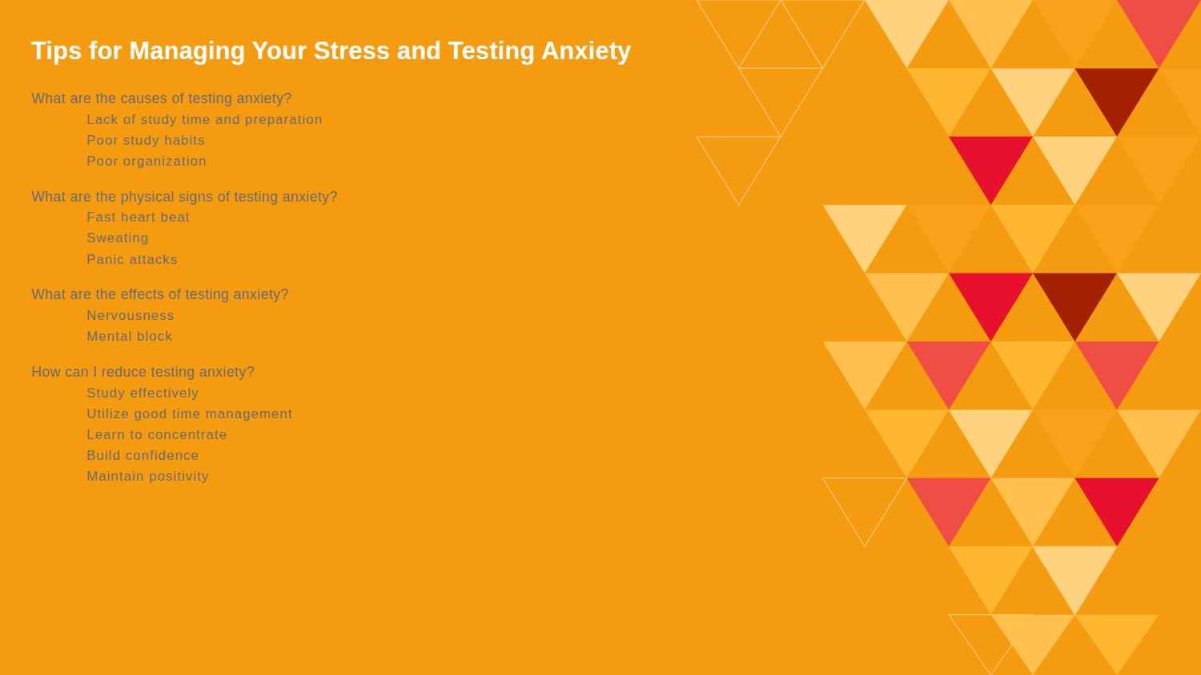Tips for Managing Your Stress and Testing Anxiety
What are the causes of testing anxiety?
Lack of study time and preparation
Poor study habits
Poor organization
What are the physical signs of testing anxiety?
Fast heart beat
Sweating
Panic attacks
What are the effects of testing anxiety?
Nervousness
Mental block
How can I reduce testing anxiety?
Study effectively
Utilize good time management
Learn to concentrate
Build confidence
Maintain positivity